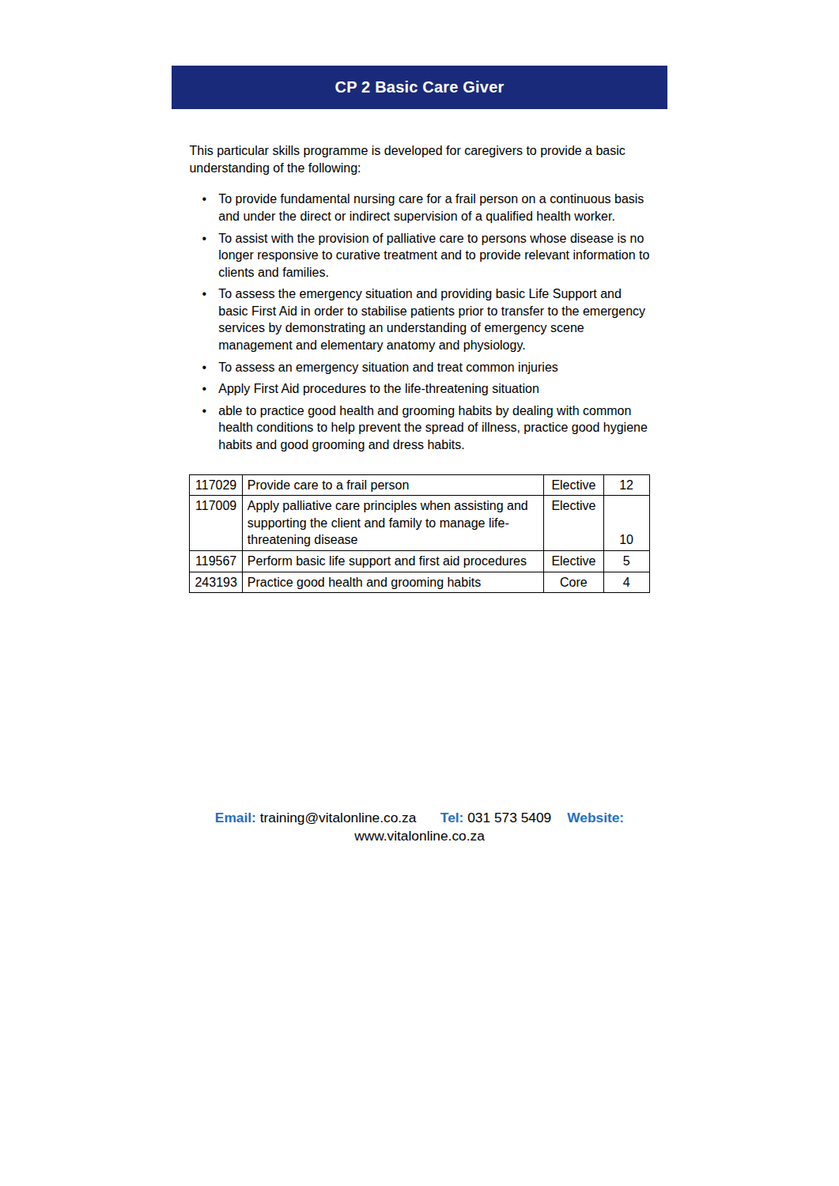CP 2 Basic Care Giver
This particular skills programme is developed for caregivers to provide a basic understanding of the following:
To provide fundamental nursing care for a frail person on a continuous basis and under the direct or indirect supervision of a qualified health worker.
To assist with the provision of palliative care to persons whose disease is no longer responsive to curative treatment and to provide relevant information to clients and families.
To assess the emergency situation and providing basic Life Support and basic First Aid in order to stabilise patients prior to transfer to the emergency services by demonstrating an understanding of emergency scene management and elementary anatomy and physiology.
To assess an emergency situation and treat common injuries
Apply First Aid procedures to the life-threatening situation
able to practice good health and grooming habits by dealing with common health conditions to help prevent the spread of illness, practice good hygiene habits and good grooming and dress habits.
| 117029 | Provide care to a frail person | Elective | 12 |
| 117009 | Apply palliative care principles when assisting and supporting the client and family to manage life-threatening disease | Elective | 10 |
| 119567 | Perform basic life support and first aid procedures | Elective | 5 |
| 243193 | Practice good health and grooming habits | Core | 4 |
Email: training@vitalonline.co.za Tel: 031 573 5409 Website: www.vitalonline.co.za